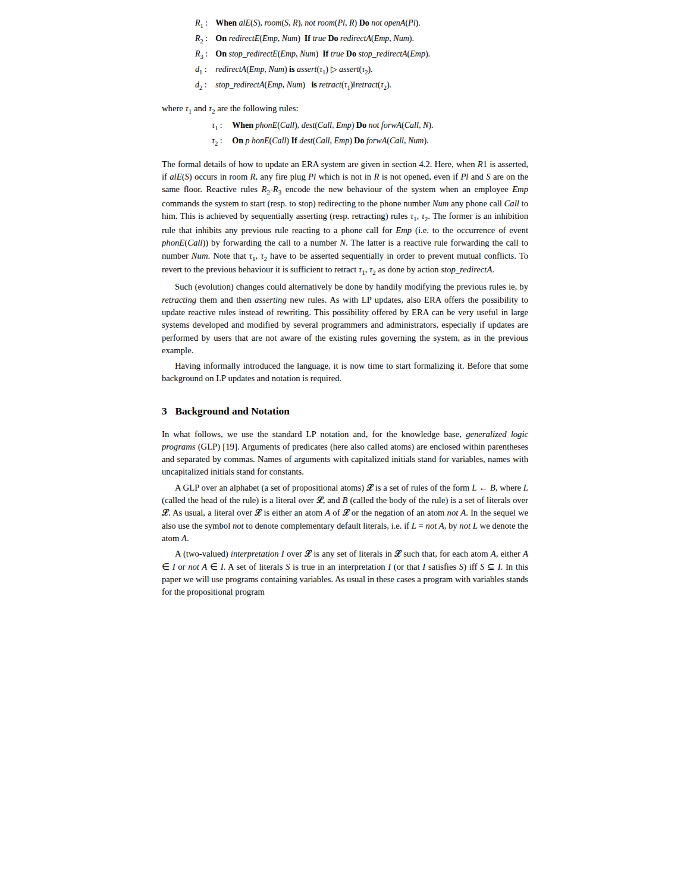R1 : When alE(S), room(S, R), not room(Pl, R) Do not openA(Pl).
R2 : On redirectE(Emp, Num) If true Do redirectA(Emp, Num).
R3 : On stop_redirectE(Emp, Num) If true Do stop_redirectA(Emp).
d1 : redirectA(Emp, Num) is assert(τ1) ▷ assert(τ2).
d2 : stop_redirectA(Emp, Num) is retract(τ1)‖retract(τ2).
where τ1 and τ2 are the following rules:
τ1 : When phonE(Call), dest(Call, Emp) Do not forwA(Call, N).
τ2 : On p honE(Call) If dest(Call, Emp) Do forwA(Call, Num).
The formal details of how to update an ERA system are given in section 4.2. Here, when R1 is asserted, if alE(S) occurs in room R, any fire plug Pl which is not in R is not opened, even if Pl and S are on the same floor. Reactive rules R2-R3 encode the new behaviour of the system when an employee Emp commands the system to start (resp. to stop) redirecting to the phone number Num any phone call Call to him. This is achieved by sequentially asserting (resp. retracting) rules τ1, τ2. The former is an inhibition rule that inhibits any previous rule reacting to a phone call for Emp (i.e. to the occurrence of event phonE(Call)) by forwarding the call to a number N. The latter is a reactive rule forwarding the call to number Num. Note that τ1, τ2 have to be asserted sequentially in order to prevent mutual conflicts. To revert to the previous behaviour it is sufficient to retract τ1, τ2 as done by action stop_redirectA.
Such (evolution) changes could alternatively be done by handily modifying the previous rules ie, by retracting them and then asserting new rules. As with LP updates, also ERA offers the possibility to update reactive rules instead of rewriting. This possibility offered by ERA can be very useful in large systems developed and modified by several programmers and administrators, especially if updates are performed by users that are not aware of the existing rules governing the system, as in the previous example.
Having informally introduced the language, it is now time to start formalizing it. Before that some background on LP updates and notation is required.
3 Background and Notation
In what follows, we use the standard LP notation and, for the knowledge base, generalized logic programs (GLP) [19]. Arguments of predicates (here also called atoms) are enclosed within parentheses and separated by commas. Names of arguments with capitalized initials stand for variables, names with uncapitalized initials stand for constants.
A GLP over an alphabet (a set of propositional atoms) 𝓛 is a set of rules of the form L ← B, where L (called the head of the rule) is a literal over 𝓛, and B (called the body of the rule) is a set of literals over 𝓛. As usual, a literal over 𝓛 is either an atom A of 𝓛 or the negation of an atom not A. In the sequel we also use the symbol not to denote complementary default literals, i.e. if L = not A, by not L we denote the atom A.
A (two-valued) interpretation I over 𝓛 is any set of literals in 𝓛 such that, for each atom A, either A ∈ I or not A ∈ I. A set of literals S is true in an interpretation I (or that I satisfies S) iff S ⊆ I. In this paper we will use programs containing variables. As usual in these cases a program with variables stands for the propositional program